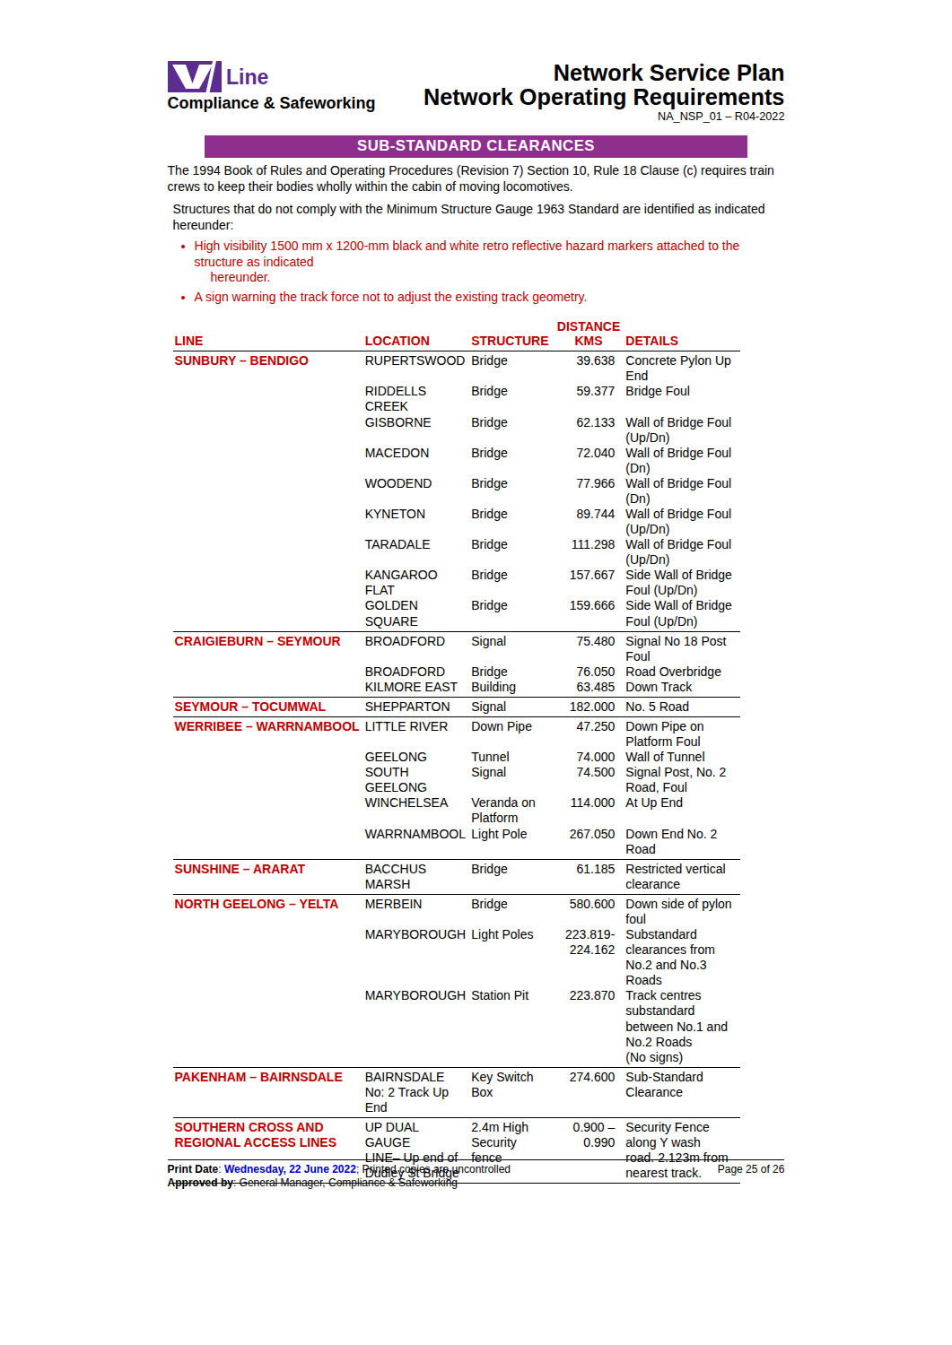Line
Compliance & Safeworking
Network Service Plan
Network Operating Requirements
NA_NSP_01 – R04-2022
SUB-STANDARD CLEARANCES
The 1994 Book of Rules and Operating Procedures (Revision 7) Section 10, Rule 18 Clause (c) requires train crews to keep their bodies wholly within the cabin of moving locomotives.
Structures that do not comply with the Minimum Structure Gauge 1963 Standard are identified as indicated hereunder:
High visibility 1500 mm x 1200-mm black and white retro reflective hazard markers attached to the structure as indicated hereunder.
A sign warning the track force not to adjust the existing track geometry.
| LINE | LOCATION | STRUCTURE | DISTANCE KMS | DETAILS |
| --- | --- | --- | --- | --- |
| SUNBURY – BENDIGO | RUPERTSWOOD | Bridge | 39.638 | Concrete Pylon Up End |
| | RIDDELLS CREEK | Bridge | 59.377 | Bridge Foul |
| | GISBORNE | Bridge | 62.133 | Wall of Bridge Foul (Up/Dn) |
| | MACEDON | Bridge | 72.040 | Wall of Bridge Foul (Dn) |
| | WOODEND | Bridge | 77.966 | Wall of Bridge Foul (Dn) |
| | KYNETON | Bridge | 89.744 | Wall of Bridge Foul (Up/Dn) |
| | TARADALE | Bridge | 111.298 | Wall of Bridge Foul (Up/Dn) |
| | KANGAROO FLAT | Bridge | 157.667 | Side Wall of Bridge Foul (Up/Dn) |
| | GOLDEN SQUARE | Bridge | 159.666 | Side Wall of Bridge Foul (Up/Dn) |
| CRAIGIEBURN – SEYMOUR | BROADFORD | Signal | 75.480 | Signal No 18 Post Foul |
| | BROADFORD | Bridge | 76.050 | Road Overbridge |
| | KILMORE EAST | Building | 63.485 | Down Track |
| SEYMOUR – TOCUMWAL | SHEPPARTON | Signal | 182.000 | No. 5 Road |
| WERRIBEE – WARRNAMBOOL | LITTLE RIVER | Down Pipe | 47.250 | Down Pipe on Platform Foul |
| | GEELONG | Tunnel | 74.000 | Wall of Tunnel |
| | SOUTH GEELONG | Signal | 74.500 | Signal Post, No. 2 Road, Foul |
| | WINCHELSEA | Veranda on Platform | 114.000 | At Up End |
| | WARRNAMBOOL | Light Pole | 267.050 | Down End No. 2 Road |
| SUNSHINE – ARARAT | BACCHUS MARSH | Bridge | 61.185 | Restricted vertical clearance |
| NORTH GEELONG – YELTA | MERBEIN | Bridge | 580.600 | Down side of pylon foul |
| | MARYBOROUGH | Light Poles | 223.819- 224.162 | Substandard clearances from No.2 and No.3 Roads |
| | MARYBOROUGH | Station Pit | 223.870 | Track centres substandard between No.1 and No.2 Roads (No signs) |
| PAKENHAM – BAIRNSDALE | BAIRNSDALE No: 2 Track Up End | Key Switch Box | 274.600 | Sub-Standard Clearance |
| SOUTHERN CROSS AND REGIONAL ACCESS LINES | UP DUAL GAUGE LINE– Up end of Dudley St Bridge | 2.4m High Security fence | 0.900 – 0.990 | Security Fence along Y wash road. 2.123m from nearest track. |
Print Date: Wednesday, 22 June 2022; Printed copies are uncontrolled
Approved by: General Manager, Compliance & Safeworking
Page 25 of 26